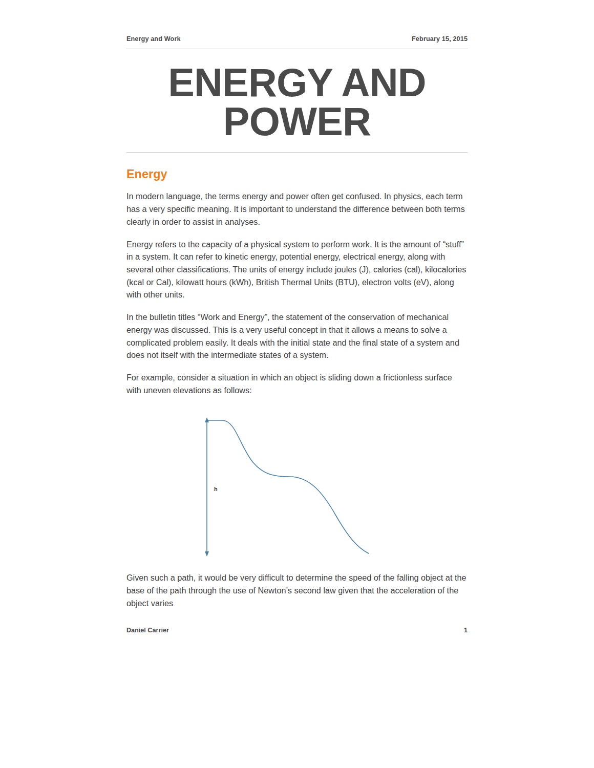Energy and Work February 15, 2015
ENERGY AND POWER
Energy
In modern language, the terms energy and power often get confused. In physics, each term has a very specific meaning. It is important to understand the difference between both terms clearly in order to assist in analyses.
Energy refers to the capacity of a physical system to perform work. It is the amount of “stuff” in a system. It can refer to kinetic energy, potential energy, electrical energy, along with several other classifications. The units of energy include joules (J), calories (cal), kilocalories (kcal or Cal), kilowatt hours (kWh), British Thermal Units (BTU), electron volts (eV), along with other units.
In the bulletin titles “Work and Energy”, the statement of the conservation of mechanical energy was discussed. This is a very useful concept in that it allows a means to solve a complicated problem easily. It deals with the initial state and the final state of a system and does not itself with the intermediate states of a system.
For example, consider a situation in which an object is sliding down a frictionless surface with uneven elevations as follows:
h
Given such a path, it would be very difficult to determine the speed of the falling object at the base of the path through the use of Newton’s second law given that the acceleration of the object varies
Daniel Carrier 1